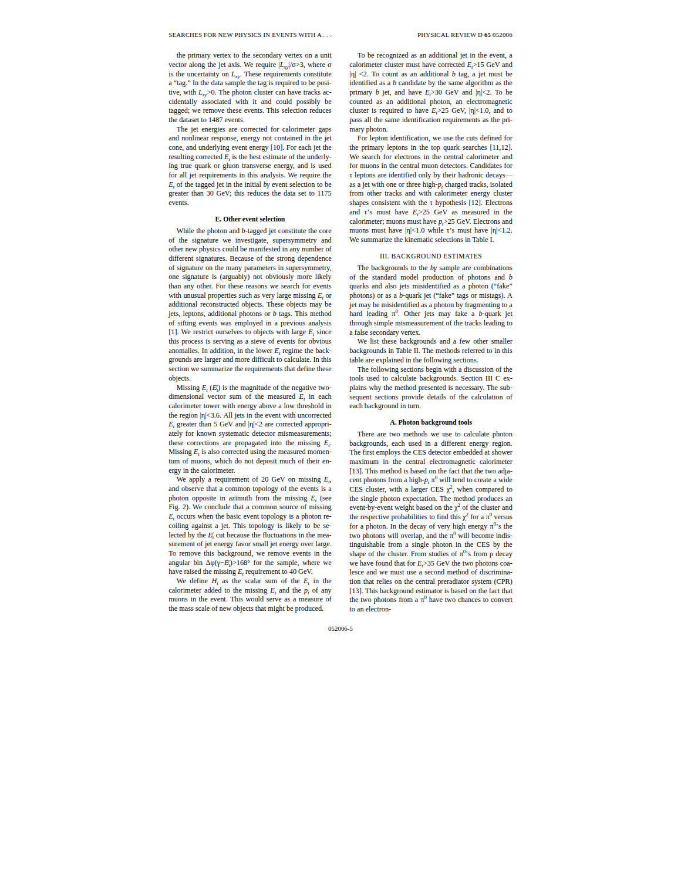Searches for new physics in events with a . . .
Physical Review D 65 052006
the primary vertex to the secondary vertex on a unit vector along the jet axis. We require |Lxy|/σ>3, where σ is the uncertainty on Lxy. These requirements constitute a “tag.” In the data sample the tag is required to be positive, with Lxy>0. The photon cluster can have tracks accidentally associated with it and could possibly be tagged; we remove these events. This selection reduces the dataset to 1487 events.
The jet energies are corrected for calorimeter gaps and nonlinear response, energy not contained in the jet cone, and underlying event energy [10]. For each jet the resulting corrected Et is the best estimate of the underlying true quark or gluon transverse energy, and is used for all jet requirements in this analysis. We require the Et of the tagged jet in the initial bγ event selection to be greater than 30 GeV; this reduces the data set to 1175 events.
E. Other event selection
While the photon and b-tagged jet constitute the core of the signature we investigate, supersymmetry and other new physics could be manifested in any number of different signatures. Because of the strong dependence of signature on the many parameters in supersymmetry, one signature is (arguably) not obviously more likely than any other. For these reasons we search for events with unusual properties such as very large missing Et or additional reconstructed objects. These objects may be jets, leptons, additional photons or b tags. This method of sifting events was employed in a previous analysis [1]. We restrict ourselves to objects with large Et since this process is serving as a sieve of events for obvious anomalies. In addition, in the lower Et regime the backgrounds are larger and more difficult to calculate. In this section we summarize the requirements that define these objects.
Missing Et (E̸t) is the magnitude of the negative two-dimensional vector sum of the measured Et in each calorimeter tower with energy above a low threshold in the region |η|<3.6. All jets in the event with uncorrected Et greater than 5 GeV and |η|<2 are corrected appropriately for known systematic detector mismeasurements; these corrections are propagated into the missing Et. Missing Et is also corrected using the measured momentum of muons, which do not deposit much of their energy in the calorimeter.
We apply a requirement of 20 GeV on missing Et, and observe that a common topology of the events is a photon opposite in azimuth from the missing Et (see Fig. 2). We conclude that a common source of missing Et occurs when the basic event topology is a photon recoiling against a jet. This topology is likely to be selected by the E̸t cut because the fluctuations in the measurement of jet energy favor small jet energy over large. To remove this background, we remove events in the angular bin Δφ(γ−E̸t)>168° for the sample, where we have raised the missing Et requirement to 40 GeV.
We define Ht as the scalar sum of the Et in the calorimeter added to the missing Et and the pt of any muons in the event. This would serve as a measure of the mass scale of new objects that might be produced.
To be recognized as an additional jet in the event, a calorimeter cluster must have corrected Et>15 GeV and |η| <2. To count as an additional b tag, a jet must be identified as a b candidate by the same algorithm as the primary b jet, and have Et>30 GeV and |η|<2. To be counted as an additional photon, an electromagnetic cluster is required to have Et>25 GeV, |η|<1.0, and to pass all the same identification requirements as the primary photon.
For lepton identification, we use the cuts defined for the primary leptons in the top quark searches [11,12]. We search for electrons in the central calorimeter and for muons in the central muon detectors. Candidates for τ leptons are identified only by their hadronic decays—as a jet with one or three high-pt charged tracks, isolated from other tracks and with calorimeter energy cluster shapes consistent with the τ hypothesis [12]. Electrons and τ’s must have Et>25 GeV as measured in the calorimeter; muons must have pt>25 GeV. Electrons and muons must have |η|<1.0 while τ’s must have |η|<1.2. We summarize the kinematic selections in Table I.
III. Background estimates
The backgrounds to the bγ sample are combinations of the standard model production of photons and b quarks and also jets misidentified as a photon (“fake” photons) or as a b-quark jet (“fake” tags or mistags). A jet may be misidentified as a photon by fragmenting to a hard leading π0. Other jets may fake a b-quark jet through simple mismeasurement of the tracks leading to a false secondary vertex.
We list these backgrounds and a few other smaller backgrounds in Table II. The methods referred to in this table are explained in the following sections.
The following sections begin with a discussion of the tools used to calculate backgrounds. Section III C explains why the method presented is necessary. The subsequent sections provide details of the calculation of each background in turn.
A. Photon background tools
There are two methods we use to calculate photon backgrounds, each used in a different energy region. The first employs the CES detector embedded at shower maximum in the central electromagnetic calorimeter [13]. This method is based on the fact that the two adjacent photons from a high-pt π0 will tend to create a wide CES cluster, with a larger CES χ2, when compared to the single photon expectation. The method produces an event-by-event weight based on the χ2 of the cluster and the respective probabilities to find this χ2 for a π0 versus for a photon. In the decay of very high energy π0’s the two photons will overlap, and the π0 will become indistinguishable from a single photon in the CES by the shape of the cluster. From studies of π0’s from ρ decay we have found that for Et>35 GeV the two photons coalesce and we must use a second method of discrimination that relies on the central preradiator system (CPR) [13]. This background estimator is based on the fact that the two photons from a π0 have two chances to convert to an electron-
052006-5